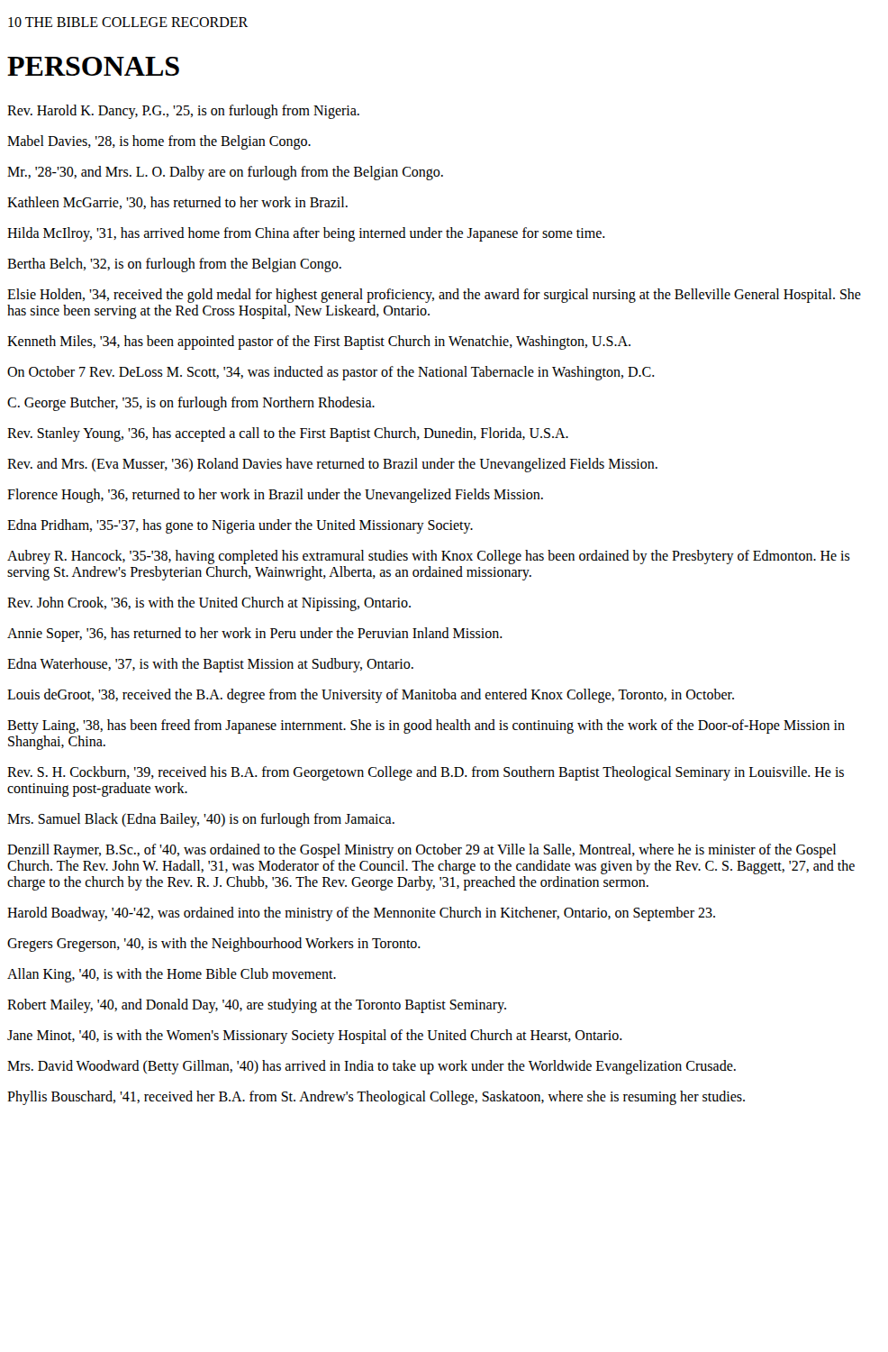10 THE BIBLE COLLEGE RECORDER
PERSONALS
Rev. Harold K. Dancy, P.G., '25, is on furlough from Nigeria.
Mabel Davies, '28, is home from the Belgian Congo.
Mr., '28-'30, and Mrs. L. O. Dalby are on furlough from the Belgian Congo.
Kathleen McGarrie, '30, has returned to her work in Brazil.
Hilda McIlroy, '31, has arrived home from China after being interned under the Japanese for some time.
Bertha Belch, '32, is on furlough from the Belgian Congo.
Elsie Holden, '34, received the gold medal for highest general proficiency, and the award for surgical nursing at the Belleville General Hospital. She has since been serving at the Red Cross Hospital, New Liskeard, Ontario.
Kenneth Miles, '34, has been appointed pastor of the First Baptist Church in Wenatchie, Washington, U.S.A.
On October 7 Rev. DeLoss M. Scott, '34, was inducted as pastor of the National Tabernacle in Washington, D.C.
C. George Butcher, '35, is on furlough from Northern Rhodesia.
Rev. Stanley Young, '36, has accepted a call to the First Baptist Church, Dunedin, Florida, U.S.A.
Rev. and Mrs. (Eva Musser, '36) Roland Davies have returned to Brazil under the Unevangelized Fields Mission.
Florence Hough, '36, returned to her work in Brazil under the Unevangelized Fields Mission.
Edna Pridham, '35-'37, has gone to Nigeria under the United Missionary Society.
Aubrey R. Hancock, '35-'38, having completed his extramural studies with Knox College has been ordained by the Presbytery of Edmonton. He is serving St. Andrew's Presbyterian Church, Wainwright, Alberta, as an ordained missionary.
Rev. John Crook, '36, is with the United Church at Nipissing, Ontario.
Annie Soper, '36, has returned to her work in Peru under the Peruvian Inland Mission.
Edna Waterhouse, '37, is with the Baptist Mission at Sudbury, Ontario.
Louis deGroot, '38, received the B.A. degree from the University of Manitoba and entered Knox College, Toronto, in October.
Betty Laing, '38, has been freed from Japanese internment. She is in good health and is continuing with the work of the Door-of-Hope Mission in Shanghai, China.
Rev. S. H. Cockburn, '39, received his B.A. from Georgetown College and B.D. from Southern Baptist Theological Seminary in Louisville. He is continuing post-graduate work.
Mrs. Samuel Black (Edna Bailey, '40) is on furlough from Jamaica.
Denzill Raymer, B.Sc., of '40, was ordained to the Gospel Ministry on October 29 at Ville la Salle, Montreal, where he is minister of the Gospel Church. The Rev. John W. Hadall, '31, was Moderator of the Council. The charge to the candidate was given by the Rev. C. S. Baggett, '27, and the charge to the church by the Rev. R. J. Chubb, '36. The Rev. George Darby, '31, preached the ordination sermon.
Harold Boadway, '40-'42, was ordained into the ministry of the Mennonite Church in Kitchener, Ontario, on September 23.
Gregers Gregerson, '40, is with the Neighbourhood Workers in Toronto.
Allan King, '40, is with the Home Bible Club movement.
Robert Mailey, '40, and Donald Day, '40, are studying at the Toronto Baptist Seminary.
Jane Minot, '40, is with the Women's Missionary Society Hospital of the United Church at Hearst, Ontario.
Mrs. David Woodward (Betty Gillman, '40) has arrived in India to take up work under the Worldwide Evangelization Crusade.
Phyllis Bouschard, '41, received her B.A. from St. Andrew's Theological College, Saskatoon, where she is resuming her studies.